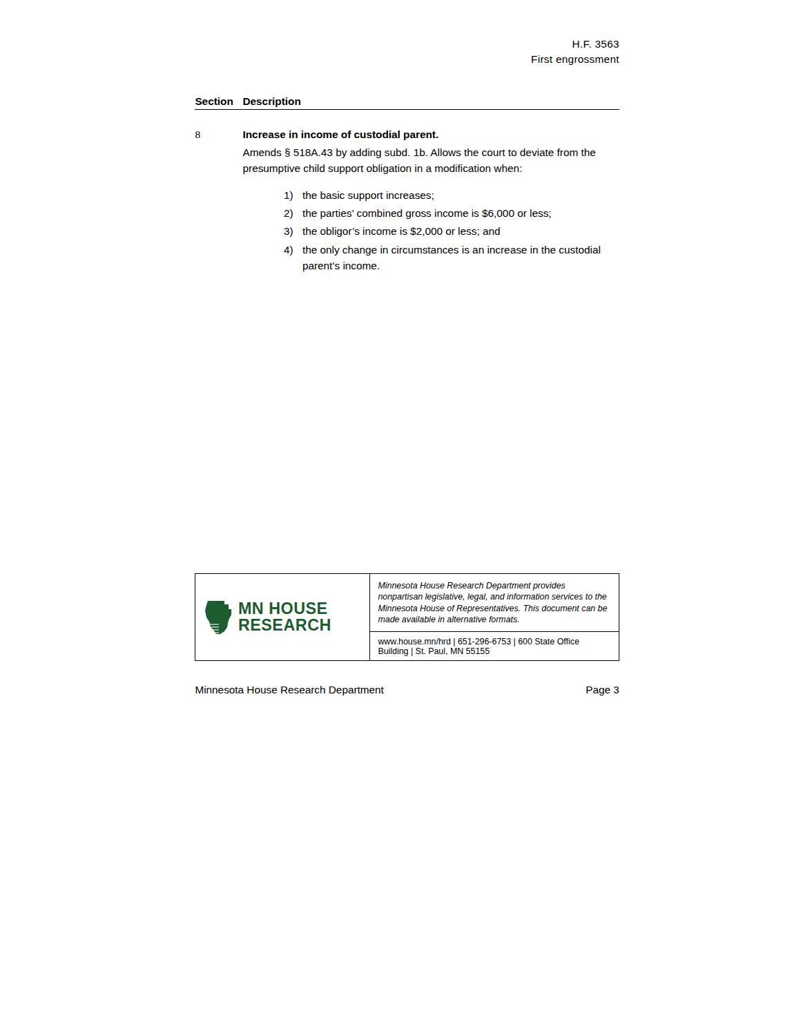H.F. 3563
First engrossment
Section
Description
8
Increase in income of custodial parent.
Amends § 518A.43 by adding subd. 1b. Allows the court to deviate from the presumptive child support obligation in a modification when:
the basic support increases;
the parties’ combined gross income is $6,000 or less;
the obligor’s income is $2,000 or less; and
the only change in circumstances is an increase in the custodial parent’s income.
MN HOUSE
RESEARCH
Minnesota House Research Department provides nonpartisan legislative, legal, and information services to the Minnesota House of Representatives. This document can be made available in alternative formats.
www.house.mn/hrd | 651-296-6753 | 600 State Office Building | St. Paul, MN 55155
Minnesota House Research Department
Page 3